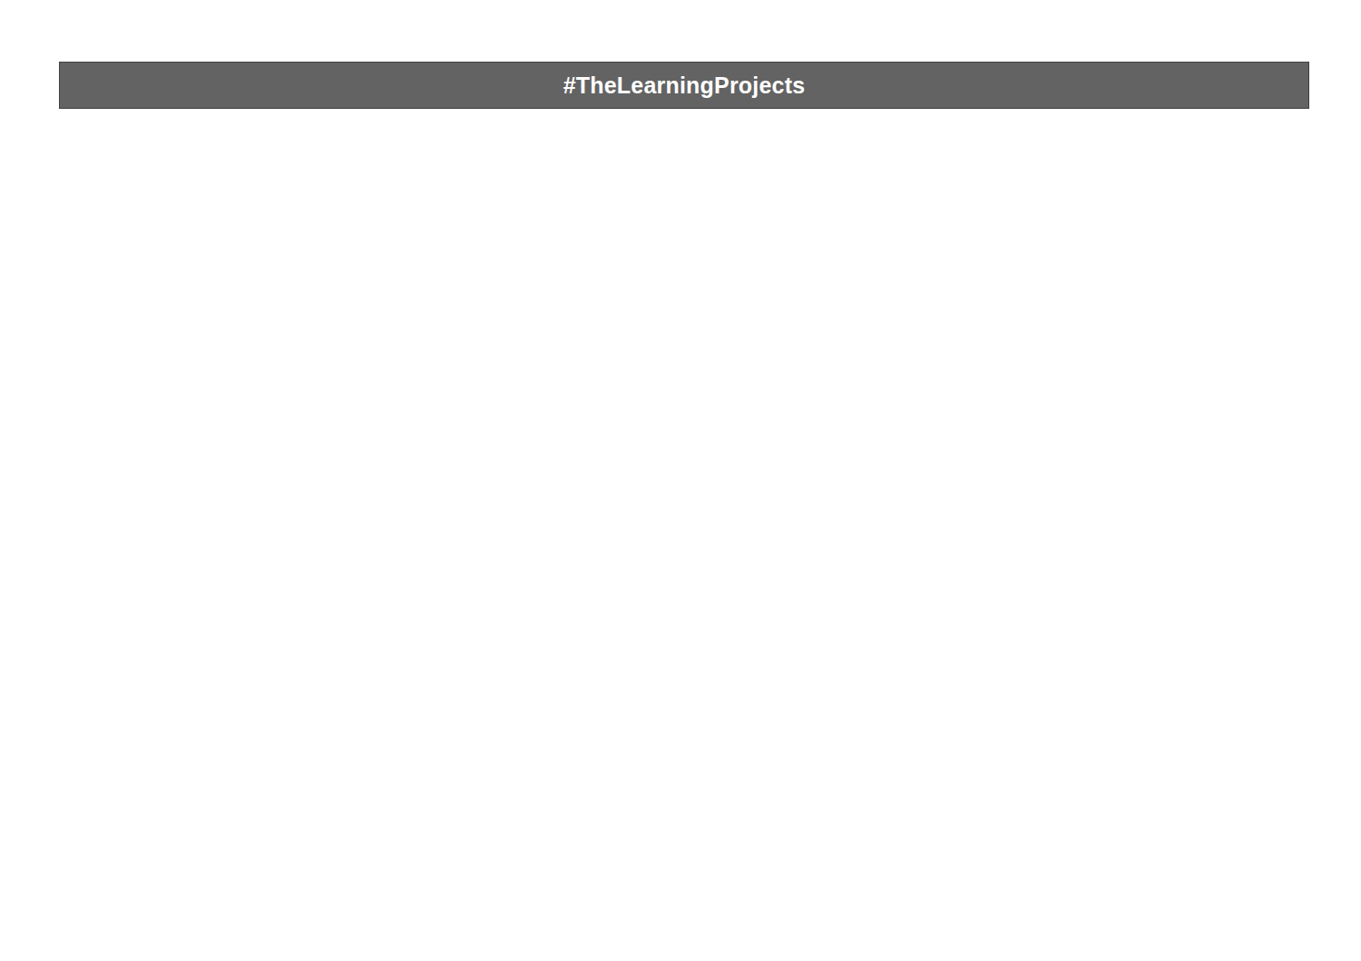#TheLearningProjects